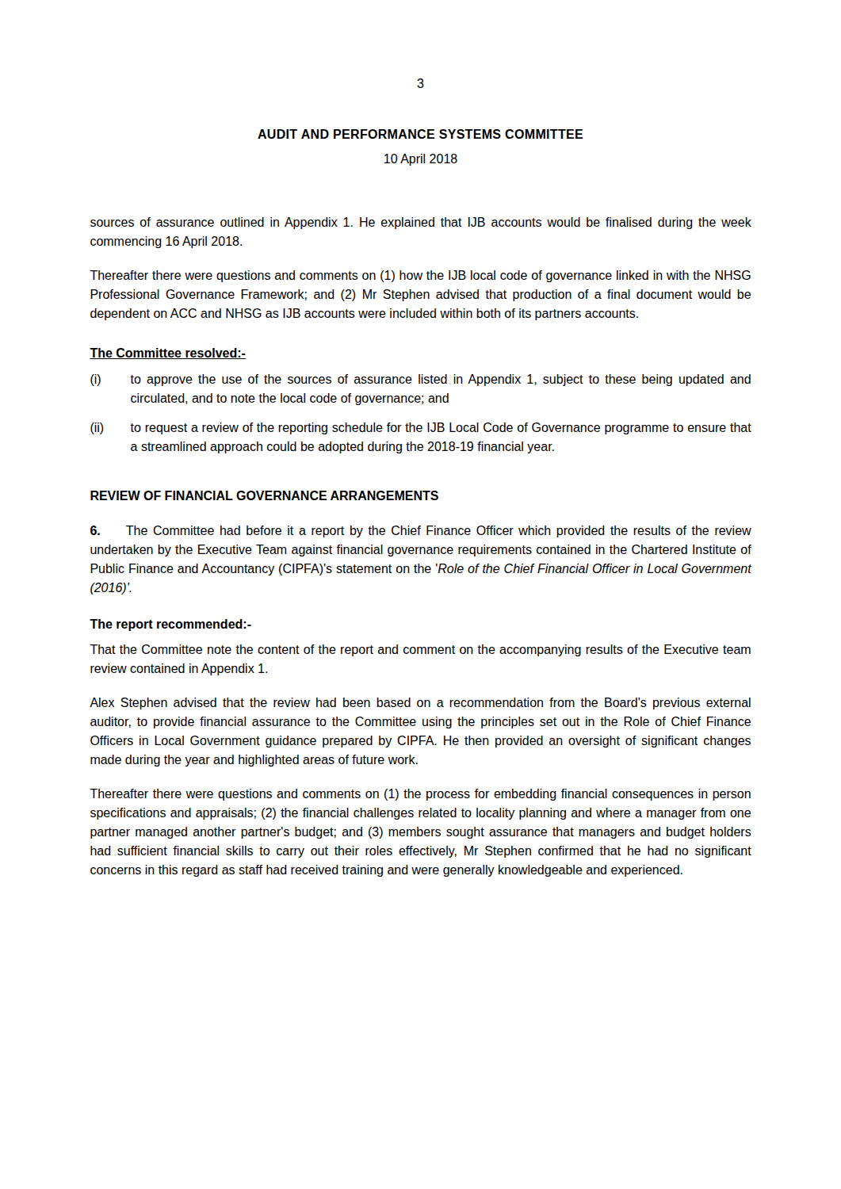3
Audit and Performance Systems Committee
10 April 2018
sources of assurance outlined in Appendix 1. He explained that IJB accounts would be finalised during the week commencing 16 April 2018.
Thereafter there were questions and comments on (1) how the IJB local code of governance linked in with the NHSG Professional Governance Framework; and (2) Mr Stephen advised that production of a final document would be dependent on ACC and NHSG as IJB accounts were included within both of its partners accounts.
The Committee resolved:-
(i) to approve the use of the sources of assurance listed in Appendix 1, subject to these being updated and circulated, and to note the local code of governance; and
(ii) to request a review of the reporting schedule for the IJB Local Code of Governance programme to ensure that a streamlined approach could be adopted during the 2018-19 financial year.
Review of Financial Governance Arrangements
6.  The Committee had before it a report by the Chief Finance Officer which provided the results of the review undertaken by the Executive Team against financial governance requirements contained in the Chartered Institute of Public Finance and Accountancy (CIPFA)'s statement on the 'Role of the Chief Financial Officer in Local Government (2016)'.
The report recommended:-
That the Committee note the content of the report and comment on the accompanying results of the Executive team review contained in Appendix 1.
Alex Stephen advised that the review had been based on a recommendation from the Board's previous external auditor, to provide financial assurance to the Committee using the principles set out in the Role of Chief Finance Officers in Local Government guidance prepared by CIPFA. He then provided an oversight of significant changes made during the year and highlighted areas of future work.
Thereafter there were questions and comments on (1) the process for embedding financial consequences in person specifications and appraisals; (2) the financial challenges related to locality planning and where a manager from one partner managed another partner's budget; and (3) members sought assurance that managers and budget holders had sufficient financial skills to carry out their roles effectively, Mr Stephen confirmed that he had no significant concerns in this regard as staff had received training and were generally knowledgeable and experienced.